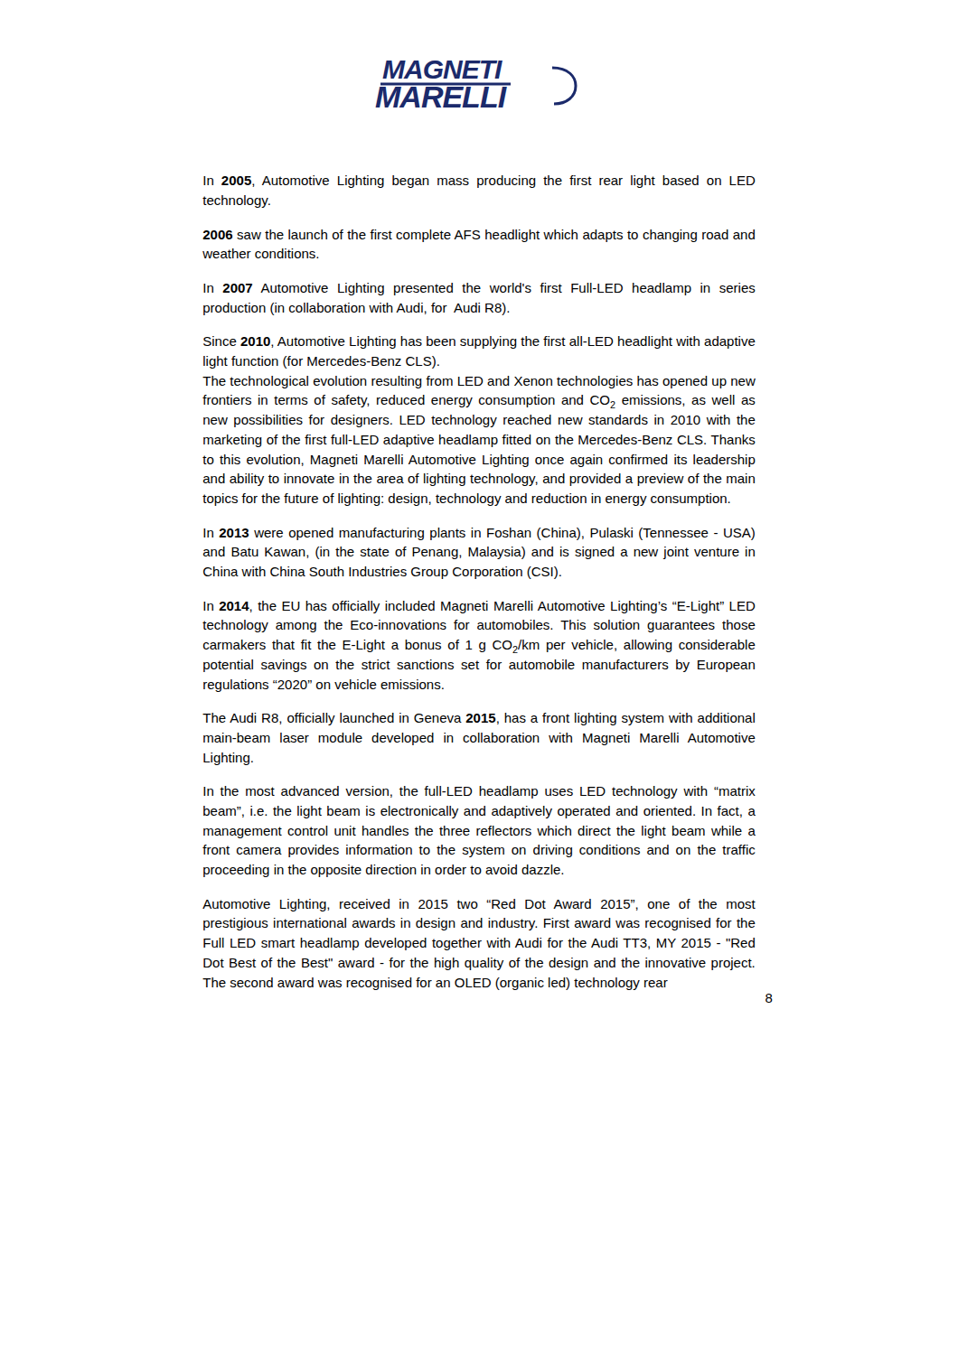MAGNETI MARELLI
In 2005, Automotive Lighting began mass producing the first rear light based on LED technology.
2006 saw the launch of the first complete AFS headlight which adapts to changing road and weather conditions.
In 2007 Automotive Lighting presented the world's first Full-LED headlamp in series production (in collaboration with Audi, for Audi R8).
Since 2010, Automotive Lighting has been supplying the first all-LED headlight with adaptive light function (for Mercedes-Benz CLS).
The technological evolution resulting from LED and Xenon technologies has opened up new frontiers in terms of safety, reduced energy consumption and CO2 emissions, as well as new possibilities for designers. LED technology reached new standards in 2010 with the marketing of the first full-LED adaptive headlamp fitted on the Mercedes-Benz CLS. Thanks to this evolution, Magneti Marelli Automotive Lighting once again confirmed its leadership and ability to innovate in the area of lighting technology, and provided a preview of the main topics for the future of lighting: design, technology and reduction in energy consumption.
In 2013 were opened manufacturing plants in Foshan (China), Pulaski (Tennessee - USA) and Batu Kawan, (in the state of Penang, Malaysia) and is signed a new joint venture in China with China South Industries Group Corporation (CSI).
In 2014, the EU has officially included Magneti Marelli Automotive Lighting’s “E-Light” LED technology among the Eco-innovations for automobiles. This solution guarantees those carmakers that fit the E-Light a bonus of 1 g CO2/km per vehicle, allowing considerable potential savings on the strict sanctions set for automobile manufacturers by European regulations “2020” on vehicle emissions.
The Audi R8, officially launched in Geneva 2015, has a front lighting system with additional main-beam laser module developed in collaboration with Magneti Marelli Automotive Lighting.
In the most advanced version, the full-LED headlamp uses LED technology with “matrix beam”, i.e. the light beam is electronically and adaptively operated and oriented. In fact, a management control unit handles the three reflectors which direct the light beam while a front camera provides information to the system on driving conditions and on the traffic proceeding in the opposite direction in order to avoid dazzle.
Automotive Lighting, received in 2015 two “Red Dot Award 2015”, one of the most prestigious international awards in design and industry. First award was recognised for the Full LED smart headlamp developed together with Audi for the Audi TT3, MY 2015 - "Red Dot Best of the Best" award - for the high quality of the design and the innovative project. The second award was recognised for an OLED (organic led) technology rear
8